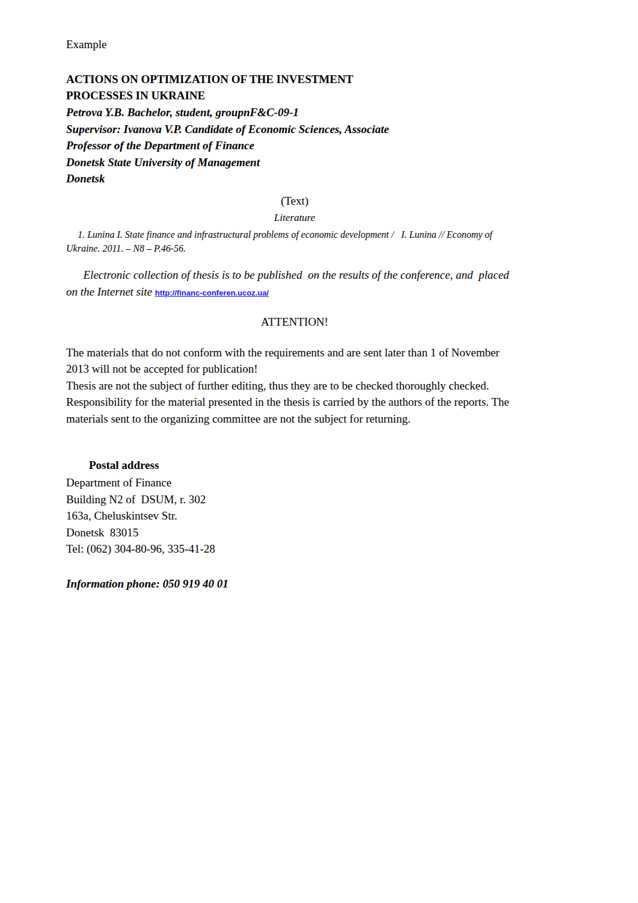Example
ACTIONS ON OPTIMIZATION OF THE INVESTMENT
PROCESSES IN UKRAINE
Petrova Y.B. Bachelor, student, groupnF&C-09-1
Supervisor: Ivanova V.P. Candidate of Economic Sciences, Associate
Professor of the Department of Finance
Donetsk State University of Management
Donetsk
(Text)
Literature
1. Lunina I. State finance and infrastructural problems of economic development / I. Lunina // Economy of Ukraine. 2011. – N8 – P.46-56.
Electronic collection of thesis is to be published on the results of the conference, and placed on the Internet site http://financ-conferen.ucoz.ua/
ATTENTION!
The materials that do not conform with the requirements and are sent later than 1 of November 2013 will not be accepted for publication!
Thesis are not the subject of further editing, thus they are to be checked thoroughly checked.
Responsibility for the material presented in the thesis is carried by the authors of the reports. The materials sent to the organizing committee are not the subject for returning.
Postal address
Department of Finance
Building N2 of DSUM, r. 302
163a, Cheluskintsev Str.
Donetsk 83015
Tel: (062) 304-80-96, 335-41-28
Information phone: 050 919 40 01